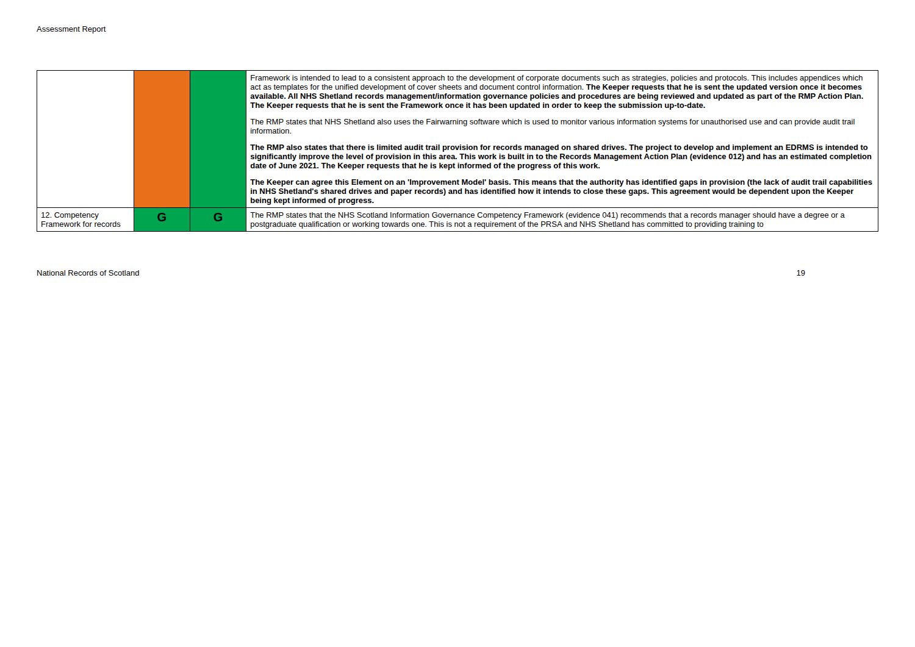Assessment Report
| | | | Framework is intended to lead to a consistent approach to the development of corporate documents such as strategies, policies and protocols. This includes appendices which act as templates for the unified development of cover sheets and document control information. The Keeper requests that he is sent the updated version once it becomes available. All NHS Shetland records management/information governance policies and procedures are being reviewed and updated as part of the RMP Action Plan. The Keeper requests that he is sent the Framework once it has been updated in order to keep the submission up-to-date. The RMP states that NHS Shetland also uses the Fairwarning software which is used to monitor various information systems for unauthorised use and can provide audit trail information. The RMP also states that there is limited audit trail provision for records managed on shared drives. The project to develop and implement an EDRMS is intended to significantly improve the level of provision in this area. This work is built in to the Records Management Action Plan (evidence 012) and has an estimated completion date of June 2021. The Keeper requests that he is kept informed of the progress of this work. The Keeper can agree this Element on an 'Improvement Model' basis. This means that the authority has identified gaps in provision (the lack of audit trail capabilities in NHS Shetland's shared drives and paper records) and has identified how it intends to close these gaps. This agreement would be dependent upon the Keeper being kept informed of progress. |
| 12. Competency Framework for records | G | G | The RMP states that the NHS Scotland Information Governance Competency Framework (evidence 041) recommends that a records manager should have a degree or a postgraduate qualification or working towards one. This is not a requirement of the PRSA and NHS Shetland has committed to providing training to |
National Records of Scotland
19